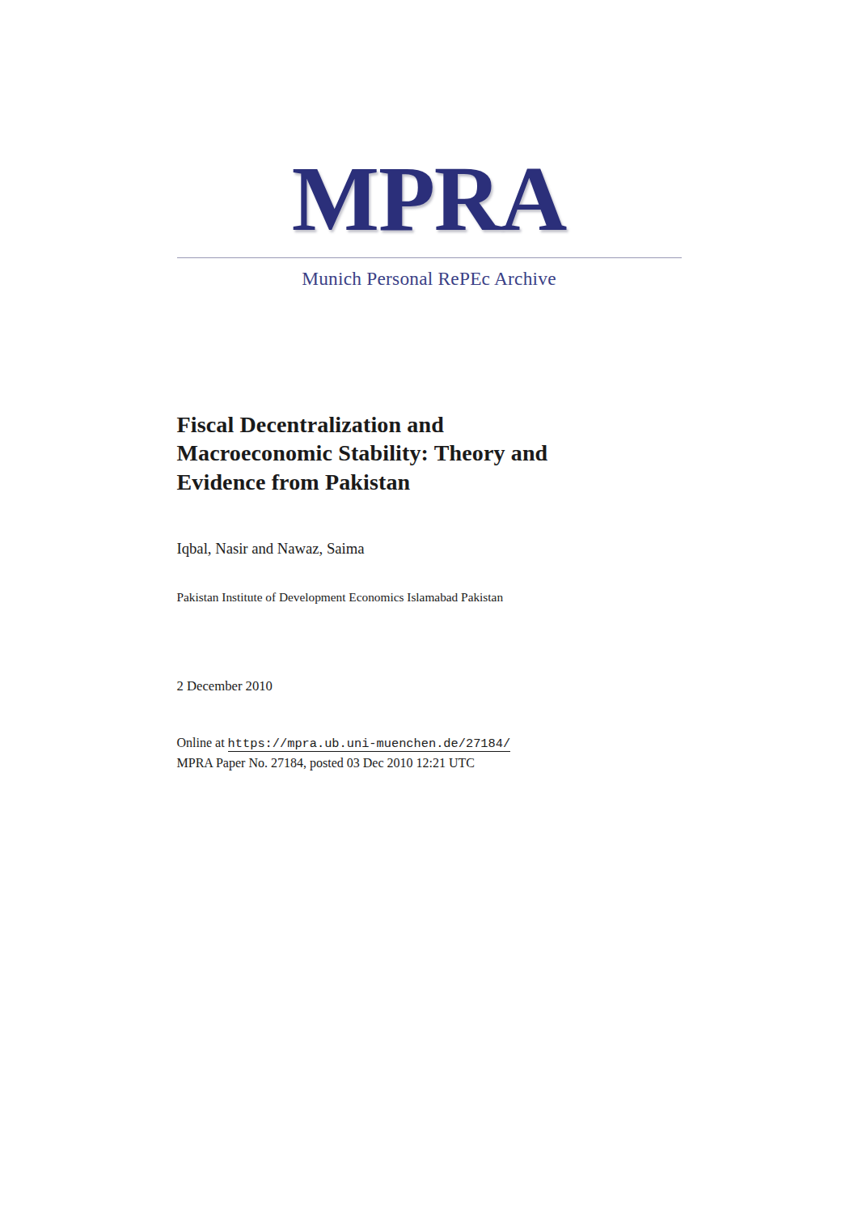MPRA
Munich Personal RePEc Archive
Fiscal Decentralization and
Macroeconomic Stability: Theory and
Evidence from Pakistan
Iqbal, Nasir and Nawaz, Saima
Pakistan Institute of Development Economics Islamabad Pakistan
2 December 2010
Online at https://mpra.ub.uni-muenchen.de/27184/
MPRA Paper No. 27184, posted 03 Dec 2010 12:21 UTC